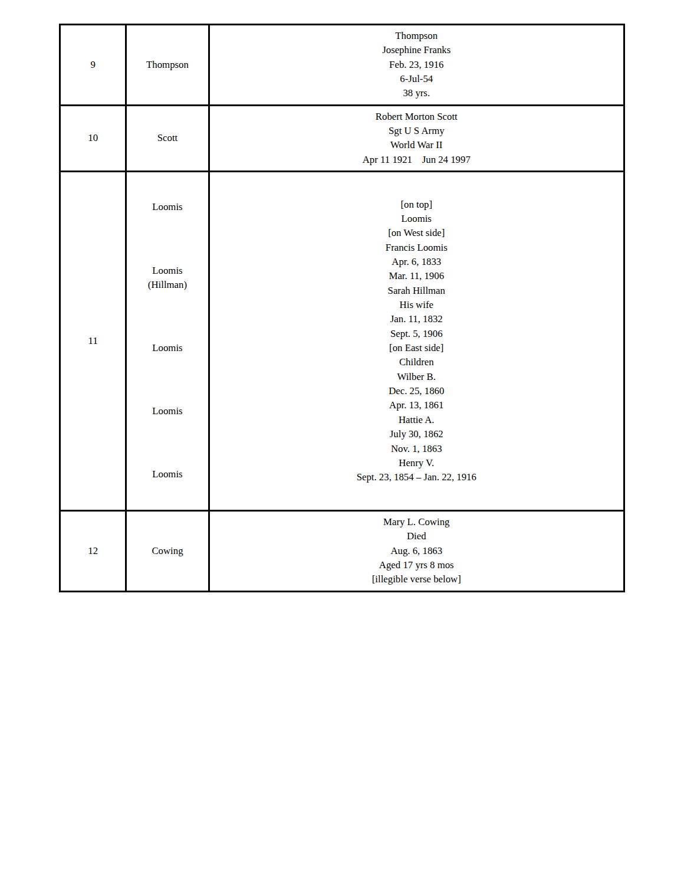| 9 | Thompson | Thompson Josephine Franks Feb. 23, 1916 6-Jul-54 38 yrs. |
| 10 | Scott | Robert Morton Scott Sgt U S Army World War II Apr 11 1921 Jun 24 1997 |
| 11 | Loomis Loomis (Hillman) Loomis Loomis Loomis | [on top] Loomis [on West side] Francis Loomis Apr. 6, 1833 Mar. 11, 1906 Sarah Hillman His wife Jan. 11, 1832 Sept. 5, 1906 [on East side] Children Wilber B. Dec. 25, 1860 Apr. 13, 1861 Hattie A. July 30, 1862 Nov. 1, 1863 Henry V. Sept. 23, 1854 – Jan. 22, 1916 |
| 12 | Cowing | Mary L. Cowing Died Aug. 6, 1863 Aged 17 yrs 8 mos [illegible verse below] |